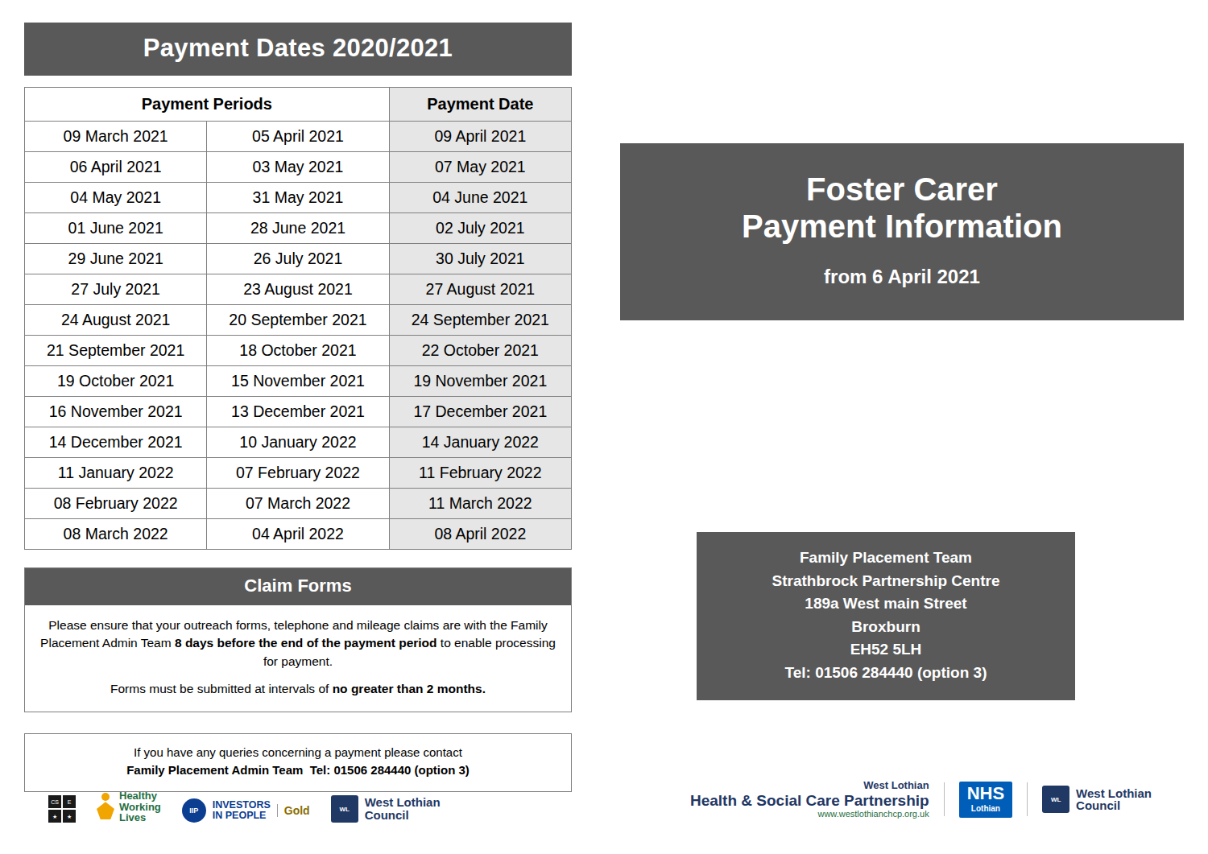Payment Dates 2020/2021
| Payment Periods | Payment Date |
| --- | --- |
| 09 March 2021 | 05 April 2021 | 09 April 2021 |
| 06 April 2021 | 03 May 2021 | 07 May 2021 |
| 04 May 2021 | 31 May 2021 | 04 June 2021 |
| 01 June 2021 | 28 June 2021 | 02 July 2021 |
| 29 June 2021 | 26 July 2021 | 30 July 2021 |
| 27 July 2021 | 23 August 2021 | 27 August 2021 |
| 24 August 2021 | 20 September 2021 | 24 September 2021 |
| 21 September 2021 | 18 October 2021 | 22 October 2021 |
| 19 October 2021 | 15 November 2021 | 19 November 2021 |
| 16 November 2021 | 13 December 2021 | 17 December 2021 |
| 14 December 2021 | 10 January 2022 | 14 January 2022 |
| 11 January 2022 | 07 February 2022 | 11 February 2022 |
| 08 February 2022 | 07 March 2022 | 11 March 2022 |
| 08 March 2022 | 04 April 2022 | 08 April 2022 |
Claim Forms
Please ensure that your outreach forms, telephone and mileage claims are with the Family Placement Admin Team 8 days before the end of the payment period to enable processing for payment.
Forms must be submitted at intervals of no greater than 2 months.
If you have any queries concerning a payment please contact
Family Placement Admin Team Tel: 01506 284440 (option 3)
CS
E
★
★
Healthy Working Lives
IIP
INVESTORS
IN PEOPLE
Gold
WL
West Lothian Council
Foster Carer
Payment Information
from 6 April 2021
Family Placement Team
Strathbrock Partnership Centre
189a West main Street
Broxburn
EH52 5LH
Tel: 01506 284440 (option 3)
West Lothian
Health & Social Care Partnership
www.westlothianchcp.org.uk
NHS Lothian
WL
West Lothian Council